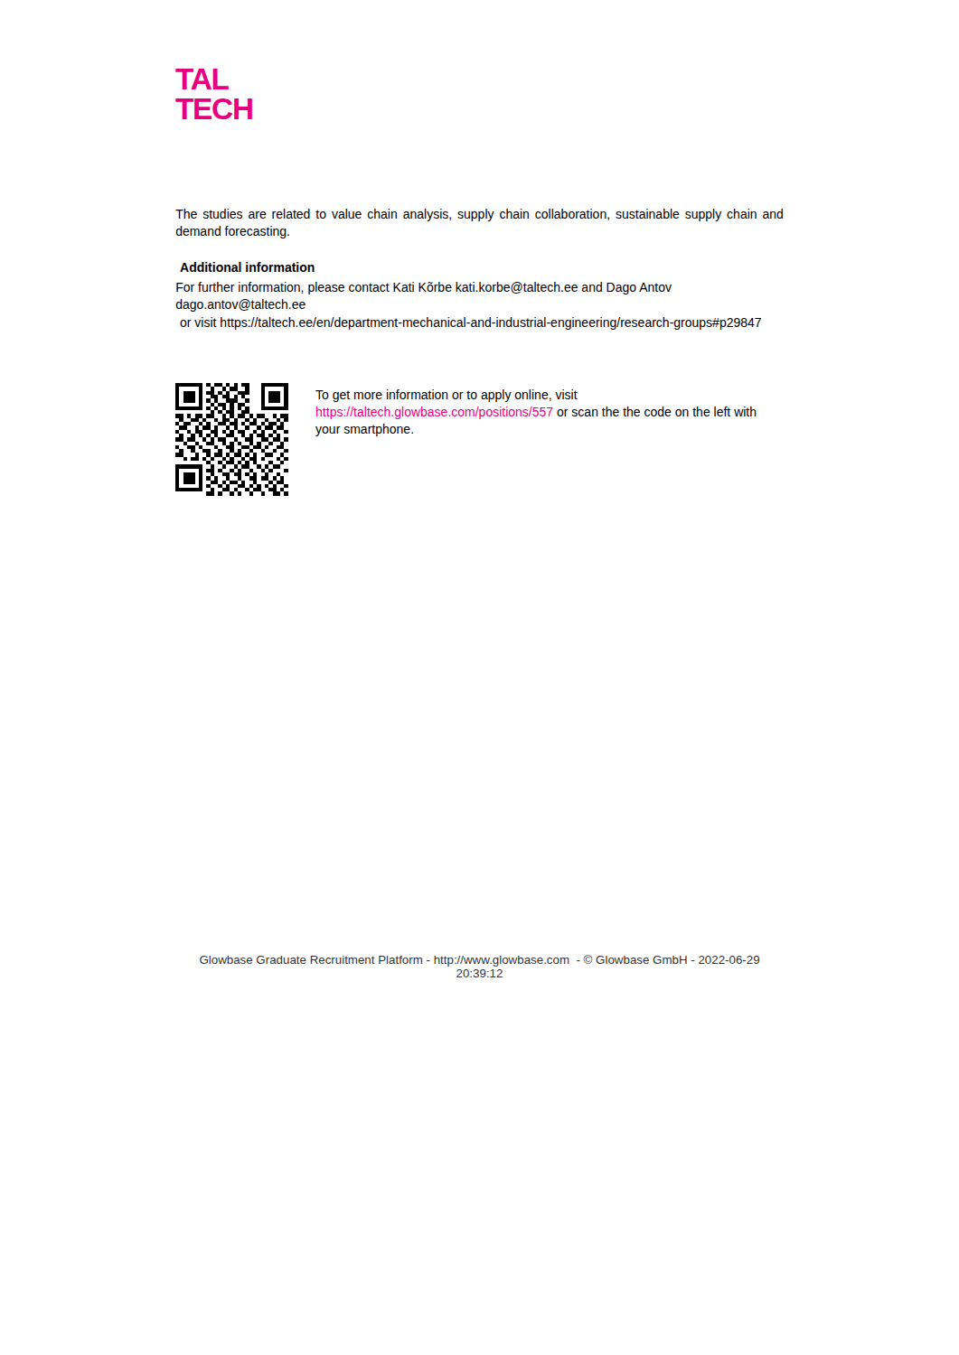TAL TECH
The studies are related to value chain analysis, supply chain collaboration, sustainable supply chain and demand forecasting.
Additional information
For further information, please contact Kati Kõrbe kati.korbe@taltech.ee and Dago Antov dago.antov@taltech.ee
or visit https://taltech.ee/en/department-mechanical-and-industrial-engineering/research-groups#p29847
To get more information or to apply online, visit https://taltech.glowbase.com/positions/557 or scan the the code on the left with your smartphone.
Glowbase Graduate Recruitment Platform - http://www.glowbase.com - © Glowbase GmbH - 2022-06-29 20:39:12